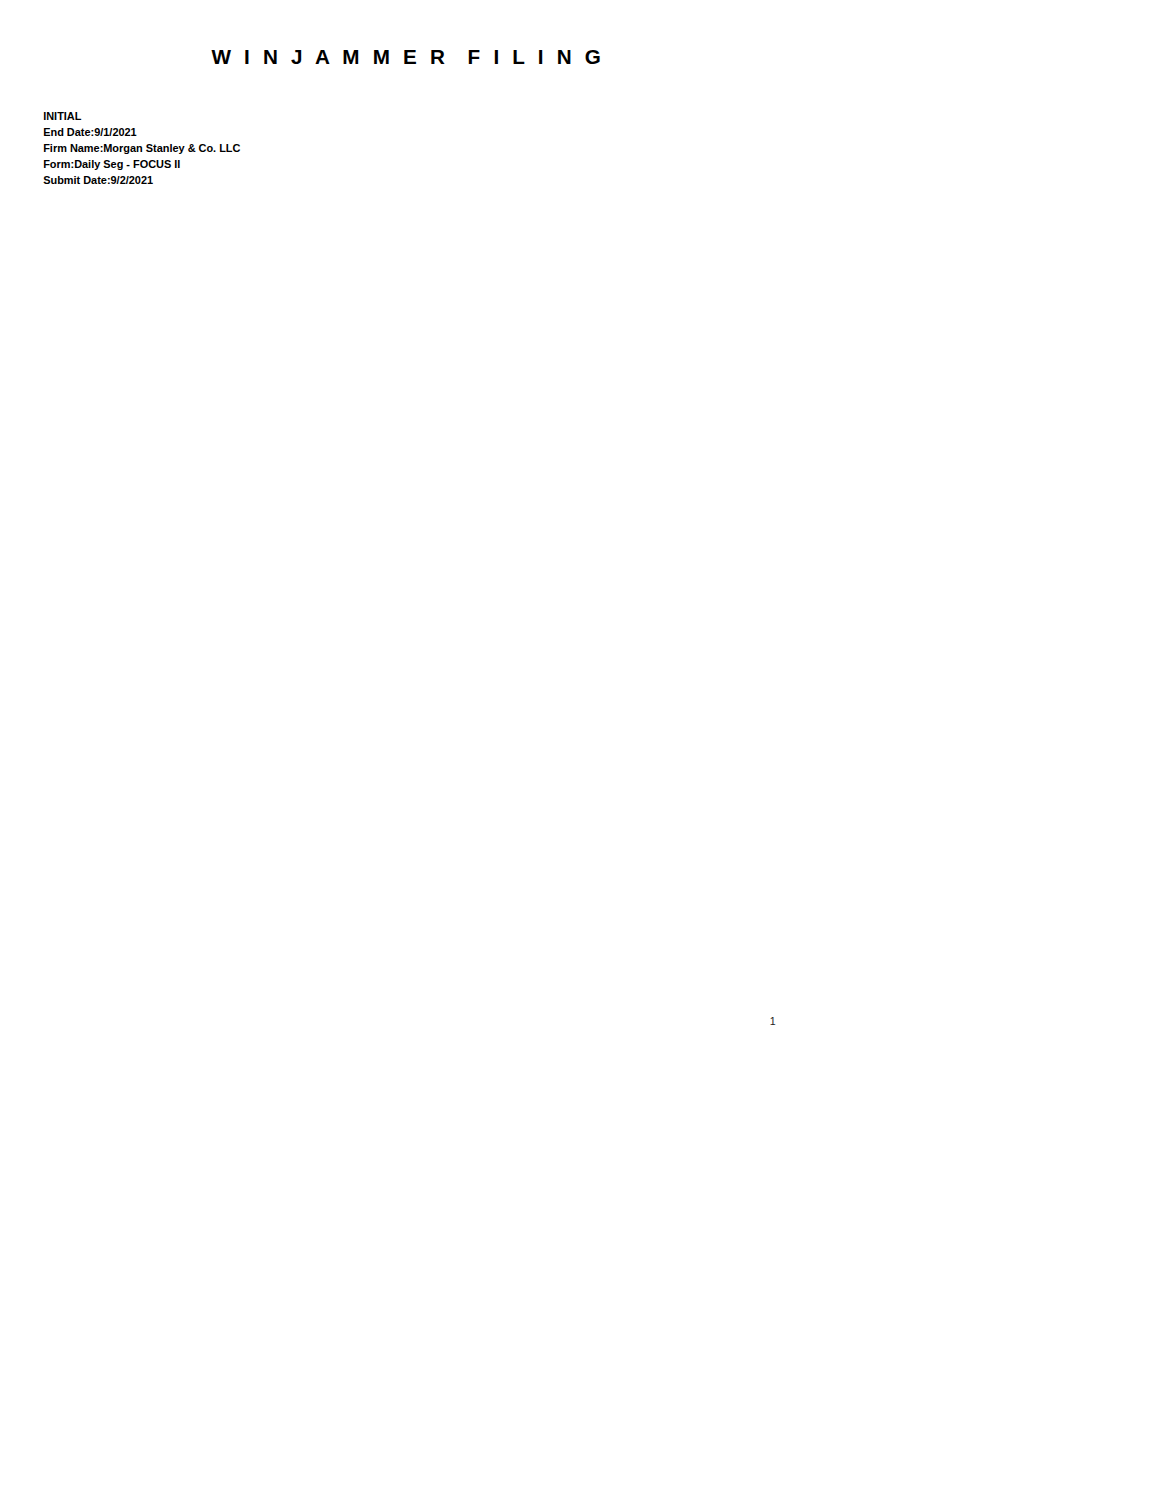W I N J A M M E R F I L I N G
INITIAL
End Date:9/1/2021
Firm Name:Morgan Stanley & Co. LLC
Form:Daily Seg - FOCUS II
Submit Date:9/2/2021
1